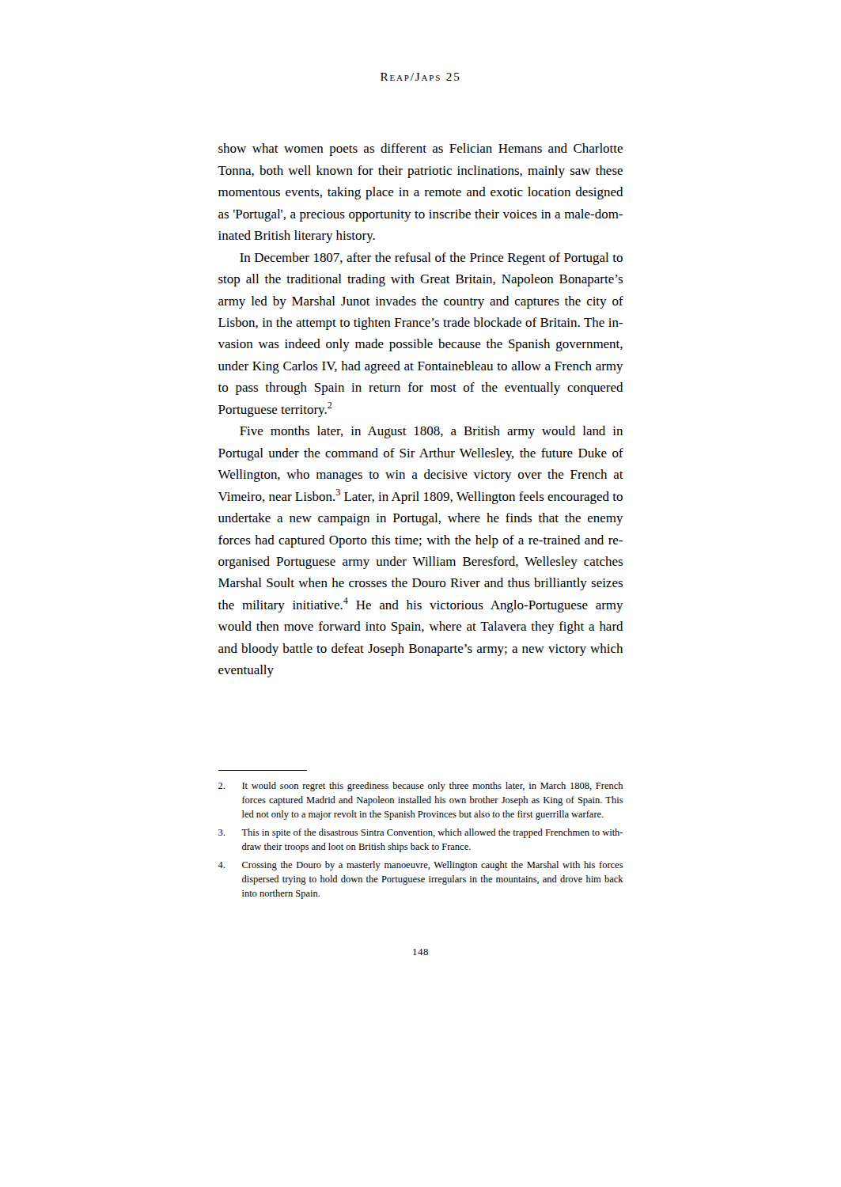Reap/Japs 25
show what women poets as different as Felician Hemans and Charlotte Tonna, both well known for their patriotic inclinations, mainly saw these momentous events, taking place in a remote and exotic location designed as 'Portugal', a precious opportunity to inscribe their voices in a male-dominated British literary history.
In December 1807, after the refusal of the Prince Regent of Portugal to stop all the traditional trading with Great Britain, Napoleon Bonaparte’s army led by Marshal Junot invades the country and captures the city of Lisbon, in the attempt to tighten France’s trade blockade of Britain. The invasion was indeed only made possible because the Spanish government, under King Carlos IV, had agreed at Fontainebleau to allow a French army to pass through Spain in return for most of the eventually conquered Portuguese territory.2
Five months later, in August 1808, a British army would land in Portugal under the command of Sir Arthur Wellesley, the future Duke of Wellington, who manages to win a decisive victory over the French at Vimeiro, near Lisbon.3 Later, in April 1809, Wellington feels encouraged to undertake a new campaign in Portugal, where he finds that the enemy forces had captured Oporto this time; with the help of a re-trained and re-organised Portuguese army under William Beresford, Wellesley catches Marshal Soult when he crosses the Douro River and thus brilliantly seizes the military initiative.4 He and his victorious Anglo-Portuguese army would then move forward into Spain, where at Talavera they fight a hard and bloody battle to defeat Joseph Bonaparte’s army; a new victory which eventually
2. It would soon regret this greediness because only three months later, in March 1808, French forces captured Madrid and Napoleon installed his own brother Joseph as King of Spain. This led not only to a major revolt in the Spanish Provinces but also to the first guerrilla warfare.
3. This in spite of the disastrous Sintra Convention, which allowed the trapped Frenchmen to withdraw their troops and loot on British ships back to France.
4. Crossing the Douro by a masterly manoeuvre, Wellington caught the Marshal with his forces dispersed trying to hold down the Portuguese irregulars in the mountains, and drove him back into northern Spain.
148